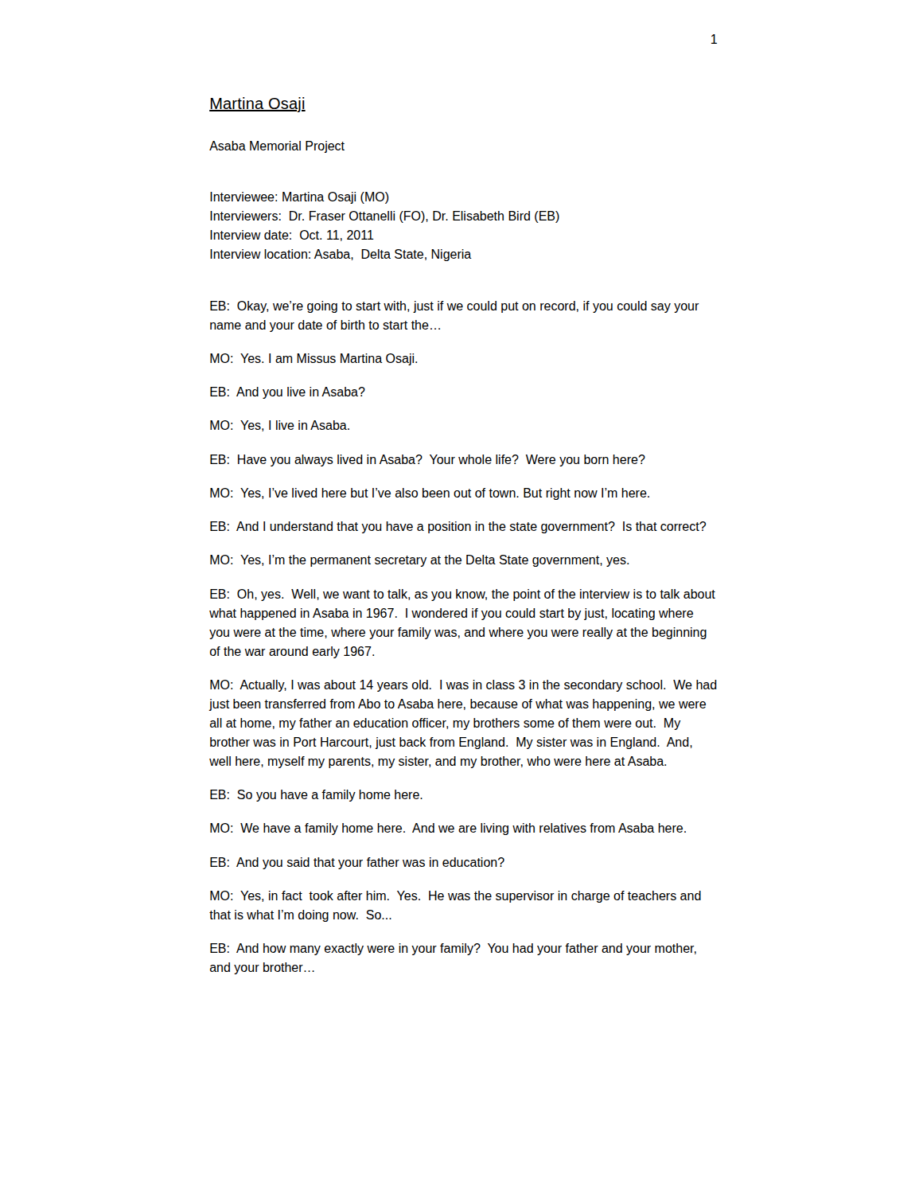1
Martina Osaji
Asaba Memorial Project
Interviewee: Martina Osaji (MO)
Interviewers: Dr. Fraser Ottanelli (FO), Dr. Elisabeth Bird (EB)
Interview date: Oct. 11, 2011
Interview location: Asaba, Delta State, Nigeria
EB: Okay, we’re going to start with, just if we could put on record, if you could say your name and your date of birth to start the…
MO: Yes. I am Missus Martina Osaji.
EB: And you live in Asaba?
MO: Yes, I live in Asaba.
EB: Have you always lived in Asaba? Your whole life? Were you born here?
MO: Yes, I’ve lived here but I’ve also been out of town. But right now I’m here.
EB: And I understand that you have a position in the state government? Is that correct?
MO: Yes, I’m the permanent secretary at the Delta State government, yes.
EB: Oh, yes. Well, we want to talk, as you know, the point of the interview is to talk about what happened in Asaba in 1967. I wondered if you could start by just, locating where you were at the time, where your family was, and where you were really at the beginning of the war around early 1967.
MO: Actually, I was about 14 years old. I was in class 3 in the secondary school. We had just been transferred from Abo to Asaba here, because of what was happening, we were all at home, my father an education officer, my brothers some of them were out. My brother was in Port Harcourt, just back from England. My sister was in England. And, well here, myself my parents, my sister, and my brother, who were here at Asaba.
EB: So you have a family home here.
MO: We have a family home here. And we are living with relatives from Asaba here.
EB: And you said that your father was in education?
MO: Yes, in fact took after him. Yes. He was the supervisor in charge of teachers and that is what I’m doing now. So...
EB: And how many exactly were in your family? You had your father and your mother, and your brother…